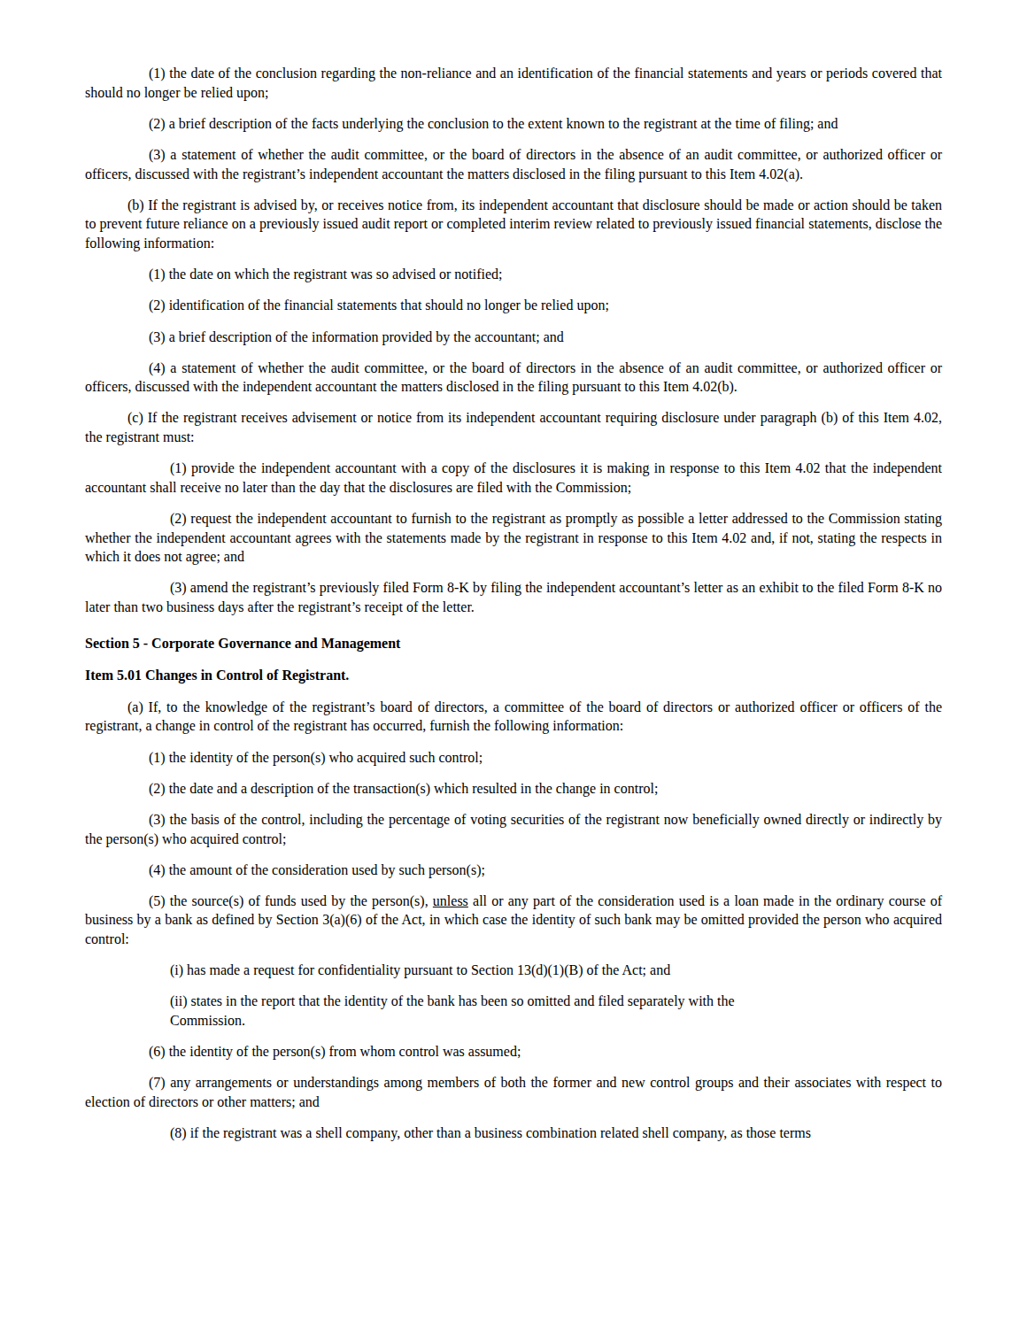(1) the date of the conclusion regarding the non-reliance and an identification of the financial statements and years or periods covered that should no longer be relied upon;
(2) a brief description of the facts underlying the conclusion to the extent known to the registrant at the time of filing; and
(3) a statement of whether the audit committee, or the board of directors in the absence of an audit committee, or authorized officer or officers, discussed with the registrant’s independent accountant the matters disclosed in the filing pursuant to this Item 4.02(a).
(b) If the registrant is advised by, or receives notice from, its independent accountant that disclosure should be made or action should be taken to prevent future reliance on a previously issued audit report or completed interim review related to previously issued financial statements, disclose the following information:
(1) the date on which the registrant was so advised or notified;
(2) identification of the financial statements that should no longer be relied upon;
(3) a brief description of the information provided by the accountant; and
(4) a statement of whether the audit committee, or the board of directors in the absence of an audit committee, or authorized officer or officers, discussed with the independent accountant the matters disclosed in the filing pursuant to this Item 4.02(b).
(c) If the registrant receives advisement or notice from its independent accountant requiring disclosure under paragraph (b) of this Item 4.02, the registrant must:
(1) provide the independent accountant with a copy of the disclosures it is making in response to this Item 4.02 that the independent accountant shall receive no later than the day that the disclosures are filed with the Commission;
(2) request the independent accountant to furnish to the registrant as promptly as possible a letter addressed to the Commission stating whether the independent accountant agrees with the statements made by the registrant in response to this Item 4.02 and, if not, stating the respects in which it does not agree; and
(3) amend the registrant’s previously filed Form 8-K by filing the independent accountant’s letter as an exhibit to the filed Form 8-K no later than two business days after the registrant’s receipt of the letter.
Section 5 - Corporate Governance and Management
Item 5.01 Changes in Control of Registrant.
(a) If, to the knowledge of the registrant’s board of directors, a committee of the board of directors or authorized officer or officers of the registrant, a change in control of the registrant has occurred, furnish the following information:
(1) the identity of the person(s) who acquired such control;
(2) the date and a description of the transaction(s) which resulted in the change in control;
(3) the basis of the control, including the percentage of voting securities of the registrant now beneficially owned directly or indirectly by the person(s) who acquired control;
(4) the amount of the consideration used by such person(s);
(5) the source(s) of funds used by the person(s), unless all or any part of the consideration used is a loan made in the ordinary course of business by a bank as defined by Section 3(a)(6) of the Act, in which case the identity of such bank may be omitted provided the person who acquired control:
(i) has made a request for confidentiality pursuant to Section 13(d)(1)(B) of the Act; and
(ii) states in the report that the identity of the bank has been so omitted and filed separately with the
Commission.
(6) the identity of the person(s) from whom control was assumed;
(7) any arrangements or understandings among members of both the former and new control groups and their associates with respect to election of directors or other matters; and
(8) if the registrant was a shell company, other than a business combination related shell company, as those terms